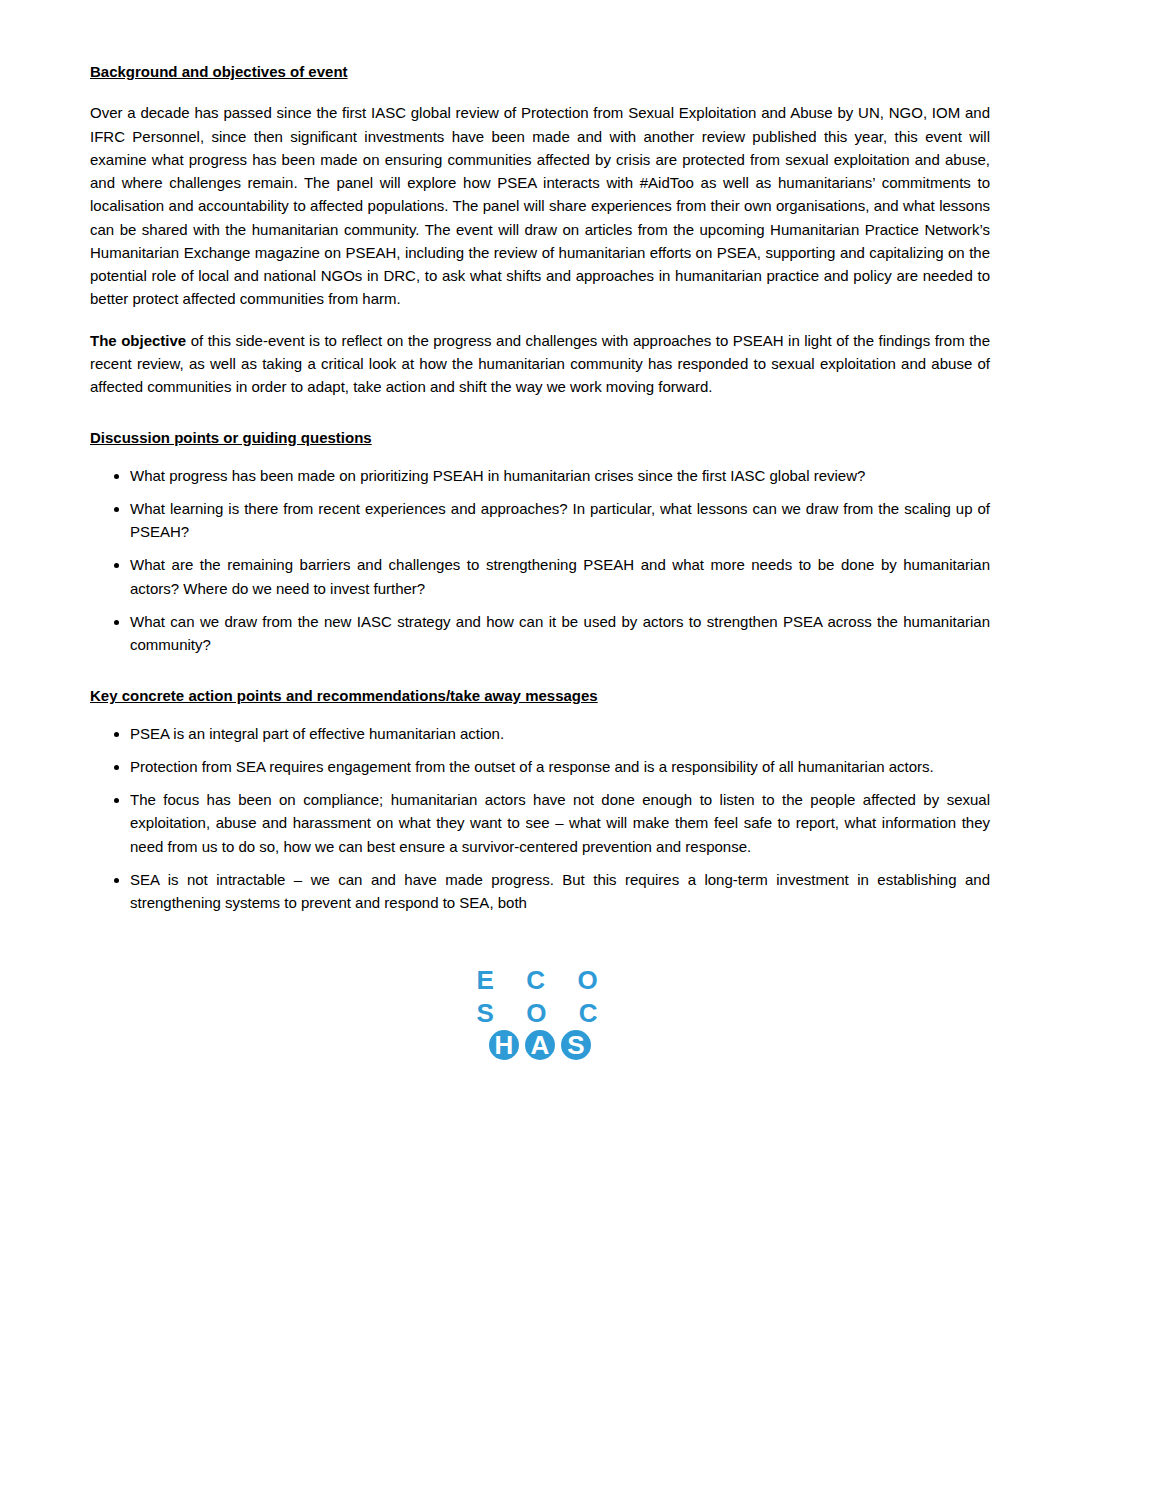Background and objectives of event
Over a decade has passed since the first IASC global review of Protection from Sexual Exploitation and Abuse by UN, NGO, IOM and IFRC Personnel, since then significant investments have been made and with another review published this year, this event will examine what progress has been made on ensuring communities affected by crisis are protected from sexual exploitation and abuse, and where challenges remain. The panel will explore how PSEA interacts with #AidToo as well as humanitarians’ commitments to localisation and accountability to affected populations. The panel will share experiences from their own organisations, and what lessons can be shared with the humanitarian community. The event will draw on articles from the upcoming Humanitarian Practice Network’s Humanitarian Exchange magazine on PSEAH, including the review of humanitarian efforts on PSEA, supporting and capitalizing on the potential role of local and national NGOs in DRC, to ask what shifts and approaches in humanitarian practice and policy are needed to better protect affected communities from harm.
The objective of this side-event is to reflect on the progress and challenges with approaches to PSEAH in light of the findings from the recent review, as well as taking a critical look at how the humanitarian community has responded to sexual exploitation and abuse of affected communities in order to adapt, take action and shift the way we work moving forward.
Discussion points or guiding questions
What progress has been made on prioritizing PSEAH in humanitarian crises since the first IASC global review?
What learning is there from recent experiences and approaches? In particular, what lessons can we draw from the scaling up of PSEAH?
What are the remaining barriers and challenges to strengthening PSEAH and what more needs to be done by humanitarian actors? Where do we need to invest further?
What can we draw from the new IASC strategy and how can it be used by actors to strengthen PSEA across the humanitarian community?
Key concrete action points and recommendations/take away messages
PSEA is an integral part of effective humanitarian action.
Protection from SEA requires engagement from the outset of a response and is a responsibility of all humanitarian actors.
The focus has been on compliance; humanitarian actors have not done enough to listen to the people affected by sexual exploitation, abuse and harassment on what they want to see – what will make them feel safe to report, what information they need from us to do so, how we can best ensure a survivor-centered prevention and response.
SEA is not intractable – we can and have made progress. But this requires a long-term investment in establishing and strengthening systems to prevent and respond to SEA, both
E C O
S O C
HAS